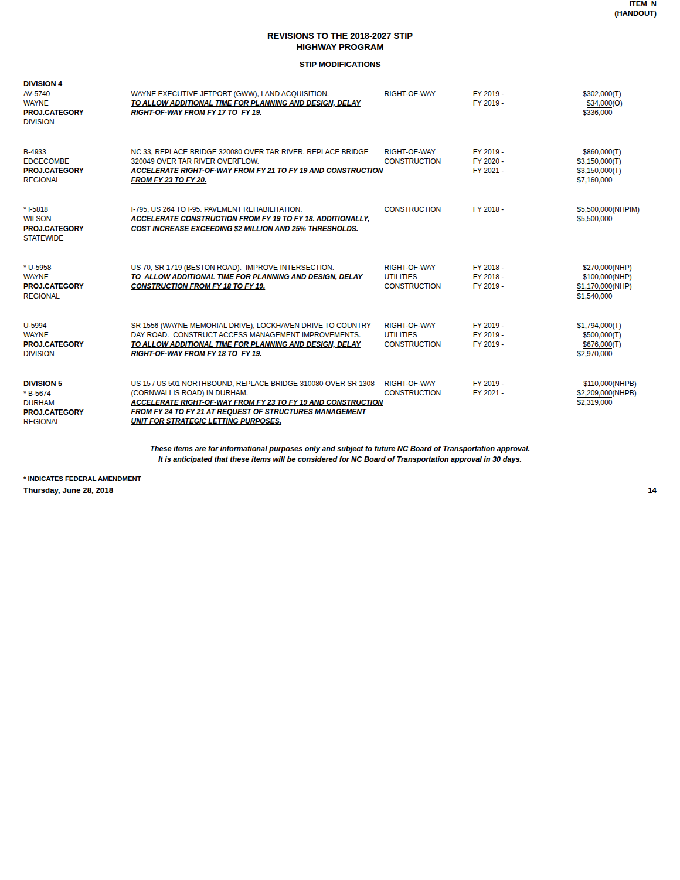ITEM N
(HANDOUT)
REVISIONS TO THE 2018-2027 STIP
HIGHWAY PROGRAM
STIP MODIFICATIONS
| DIVISION 4 | | | | | |
| AV-5740 WAYNE PROJ.CATEGORY DIVISION | WAYNE EXECUTIVE JETPORT (GWW), LAND ACQUISITION. TO ALLOW ADDITIONAL TIME FOR PLANNING AND DESIGN, DELAY RIGHT-OF-WAY FROM FY 17 TO FY 19. | RIGHT-OF-WAY | FY 2019 - FY 2019 - | $302,000 $34,000 $336,000 | (T) (O) |
| B-4933 EDGECOMBE PROJ.CATEGORY REGIONAL | NC 33, REPLACE BRIDGE 320080 OVER TAR RIVER. REPLACE BRIDGE 320049 OVER TAR RIVER OVERFLOW. ACCELERATE RIGHT-OF-WAY FROM FY 21 TO FY 19 AND CONSTRUCTION FROM FY 23 TO FY 20. | RIGHT-OF-WAY CONSTRUCTION | FY 2019 - FY 2020 - FY 2021 - | $860,000 $3,150,000 $3,150,000 $7,160,000 | (T) (T) (T) |
| * I-5818 WILSON PROJ.CATEGORY STATEWIDE | I-795, US 264 TO I-95. PAVEMENT REHABILITATION. ACCELERATE CONSTRUCTION FROM FY 19 TO FY 18. ADDITIONALLY, COST INCREASE EXCEEDING $2 MILLION AND 25% THRESHOLDS. | CONSTRUCTION | FY 2018 - | $5,500,000 $5,500,000 | (NHPIM) |
| * U-5958 WAYNE PROJ.CATEGORY REGIONAL | US 70, SR 1719 (BESTON ROAD). IMPROVE INTERSECTION. TO ALLOW ADDITIONAL TIME FOR PLANNING AND DESIGN, DELAY CONSTRUCTION FROM FY 18 TO FY 19. | RIGHT-OF-WAY UTILITIES CONSTRUCTION | FY 2018 - FY 2018 - FY 2019 - | $270,000 $100,000 $1,170,000 $1,540,000 | (NHP) (NHP) (NHP) |
| U-5994 WAYNE PROJ.CATEGORY DIVISION | SR 1556 (WAYNE MEMORIAL DRIVE), LOCKHAVEN DRIVE TO COUNTRY DAY ROAD. CONSTRUCT ACCESS MANAGEMENT IMPROVEMENTS. TO ALLOW ADDITIONAL TIME FOR PLANNING AND DESIGN, DELAY RIGHT-OF-WAY FROM FY 18 TO FY 19. | RIGHT-OF-WAY UTILITIES CONSTRUCTION | FY 2019 - FY 2019 - FY 2019 - | $1,794,000 $500,000 $676,000 $2,970,000 | (T) (T) (T) |
| DIVISION 5 * B-5674 DURHAM PROJ.CATEGORY REGIONAL | US 15 / US 501 NORTHBOUND, REPLACE BRIDGE 310080 OVER SR 1308 (CORNWALLIS ROAD) IN DURHAM. ACCELERATE RIGHT-OF-WAY FROM FY 23 TO FY 19 AND CONSTRUCTION FROM FY 24 TO FY 21 AT REQUEST OF STRUCTURES MANAGEMENT UNIT FOR STRATEGIC LETTING PURPOSES. | RIGHT-OF-WAY CONSTRUCTION | FY 2019 - FY 2021 - | $110,000 $2,209,000 $2,319,000 | (NHPB) (NHPB) |
These items are for informational purposes only and subject to future NC Board of Transportation approval.
It is anticipated that these items will be considered for NC Board of Transportation approval in 30 days.
* INDICATES FEDERAL AMENDMENT
Thursday, June 28, 2018 14